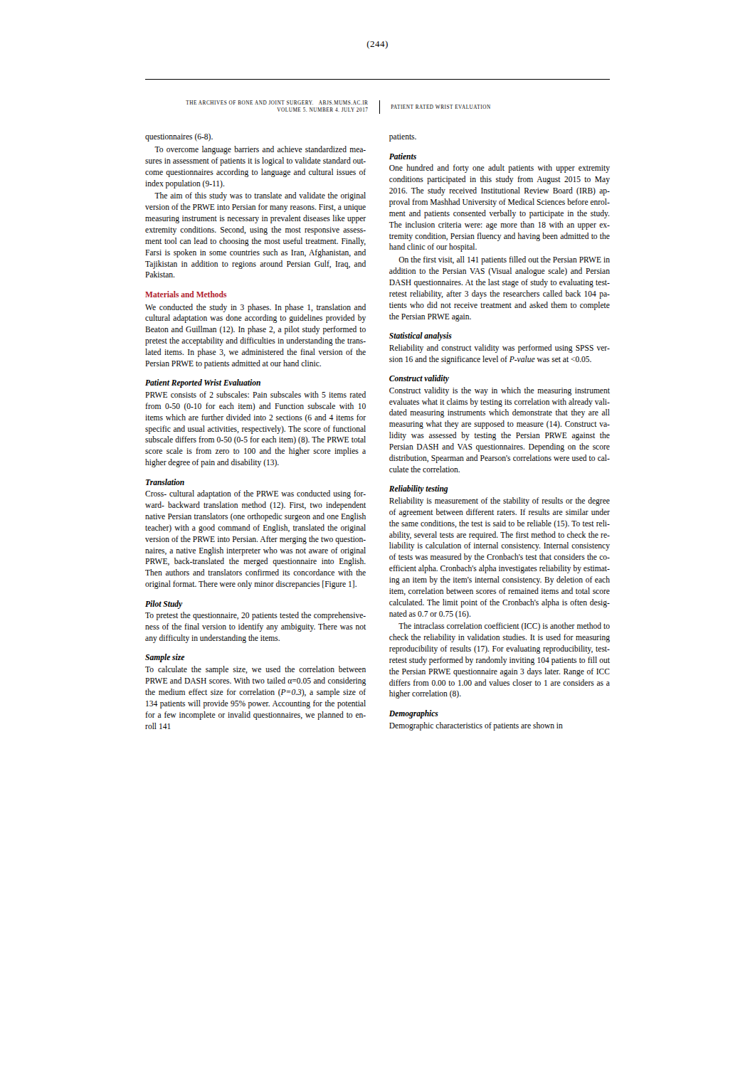(244)
THE ARCHIVES OF BONE AND JOINT SURGERY. ABJS.MUMS.AC.IR
VOLUME 5. NUMBER 4. JULY 2017
PATIENT RATED WRIST EVALUATION
questionnaires (6-8).
To overcome language barriers and achieve standardized measures in assessment of patients it is logical to validate standard outcome questionnaires according to language and cultural issues of index population (9-11).
The aim of this study was to translate and validate the original version of the PRWE into Persian for many reasons. First, a unique measuring instrument is necessary in prevalent diseases like upper extremity conditions. Second, using the most responsive assessment tool can lead to choosing the most useful treatment. Finally, Farsi is spoken in some countries such as Iran, Afghanistan, and Tajikistan in addition to regions around Persian Gulf, Iraq, and Pakistan.
Materials and Methods
We conducted the study in 3 phases. In phase 1, translation and cultural adaptation was done according to guidelines provided by Beaton and Guillman (12). In phase 2, a pilot study performed to pretest the acceptability and difficulties in understanding the translated items. In phase 3, we administered the final version of the Persian PRWE to patients admitted at our hand clinic.
Patient Reported Wrist Evaluation
PRWE consists of 2 subscales: Pain subscales with 5 items rated from 0-50 (0-10 for each item) and Function subscale with 10 items which are further divided into 2 sections (6 and 4 items for specific and usual activities, respectively). The score of functional subscale differs from 0-50 (0-5 for each item) (8). The PRWE total score scale is from zero to 100 and the higher score implies a higher degree of pain and disability (13).
Translation
Cross- cultural adaptation of the PRWE was conducted using forward- backward translation method (12). First, two independent native Persian translators (one orthopedic surgeon and one English teacher) with a good command of English, translated the original version of the PRWE into Persian. After merging the two questionnaires, a native English interpreter who was not aware of original PRWE, back-translated the merged questionnaire into English. Then authors and translators confirmed its concordance with the original format. There were only minor discrepancies [Figure 1].
Pilot Study
To pretest the questionnaire, 20 patients tested the comprehensiveness of the final version to identify any ambiguity. There was not any difficulty in understanding the items.
Sample size
To calculate the sample size, we used the correlation between PRWE and DASH scores. With two tailed α=0.05 and considering the medium effect size for correlation (P=0.3), a sample size of 134 patients will provide 95% power. Accounting for the potential for a few incomplete or invalid questionnaires, we planned to enroll 141
patients.
Patients
One hundred and forty one adult patients with upper extremity conditions participated in this study from August 2015 to May 2016. The study received Institutional Review Board (IRB) approval from Mashhad University of Medical Sciences before enrolment and patients consented verbally to participate in the study. The inclusion criteria were: age more than 18 with an upper extremity condition, Persian fluency and having been admitted to the hand clinic of our hospital.
On the first visit, all 141 patients filled out the Persian PRWE in addition to the Persian VAS (Visual analogue scale) and Persian DASH questionnaires. At the last stage of study to evaluating test-retest reliability, after 3 days the researchers called back 104 patients who did not receive treatment and asked them to complete the Persian PRWE again.
Statistical analysis
Reliability and construct validity was performed using SPSS version 16 and the significance level of P-value was set at <0.05.
Construct validity
Construct validity is the way in which the measuring instrument evaluates what it claims by testing its correlation with already validated measuring instruments which demonstrate that they are all measuring what they are supposed to measure (14). Construct validity was assessed by testing the Persian PRWE against the Persian DASH and VAS questionnaires. Depending on the score distribution, Spearman and Pearson's correlations were used to calculate the correlation.
Reliability testing
Reliability is measurement of the stability of results or the degree of agreement between different raters. If results are similar under the same conditions, the test is said to be reliable (15). To test reliability, several tests are required. The first method to check the reliability is calculation of internal consistency. Internal consistency of tests was measured by the Cronbach's test that considers the coefficient alpha. Cronbach's alpha investigates reliability by estimating an item by the item's internal consistency. By deletion of each item, correlation between scores of remained items and total score calculated. The limit point of the Cronbach's alpha is often designated as 0.7 or 0.75 (16).
The intraclass correlation coefficient (ICC) is another method to check the reliability in validation studies. It is used for measuring reproducibility of results (17). For evaluating reproducibility, test-retest study performed by randomly inviting 104 patients to fill out the Persian PRWE questionnaire again 3 days later. Range of ICC differs from 0.00 to 1.00 and values closer to 1 are considers as a higher correlation (8).
Demographics
Demographic characteristics of patients are shown in